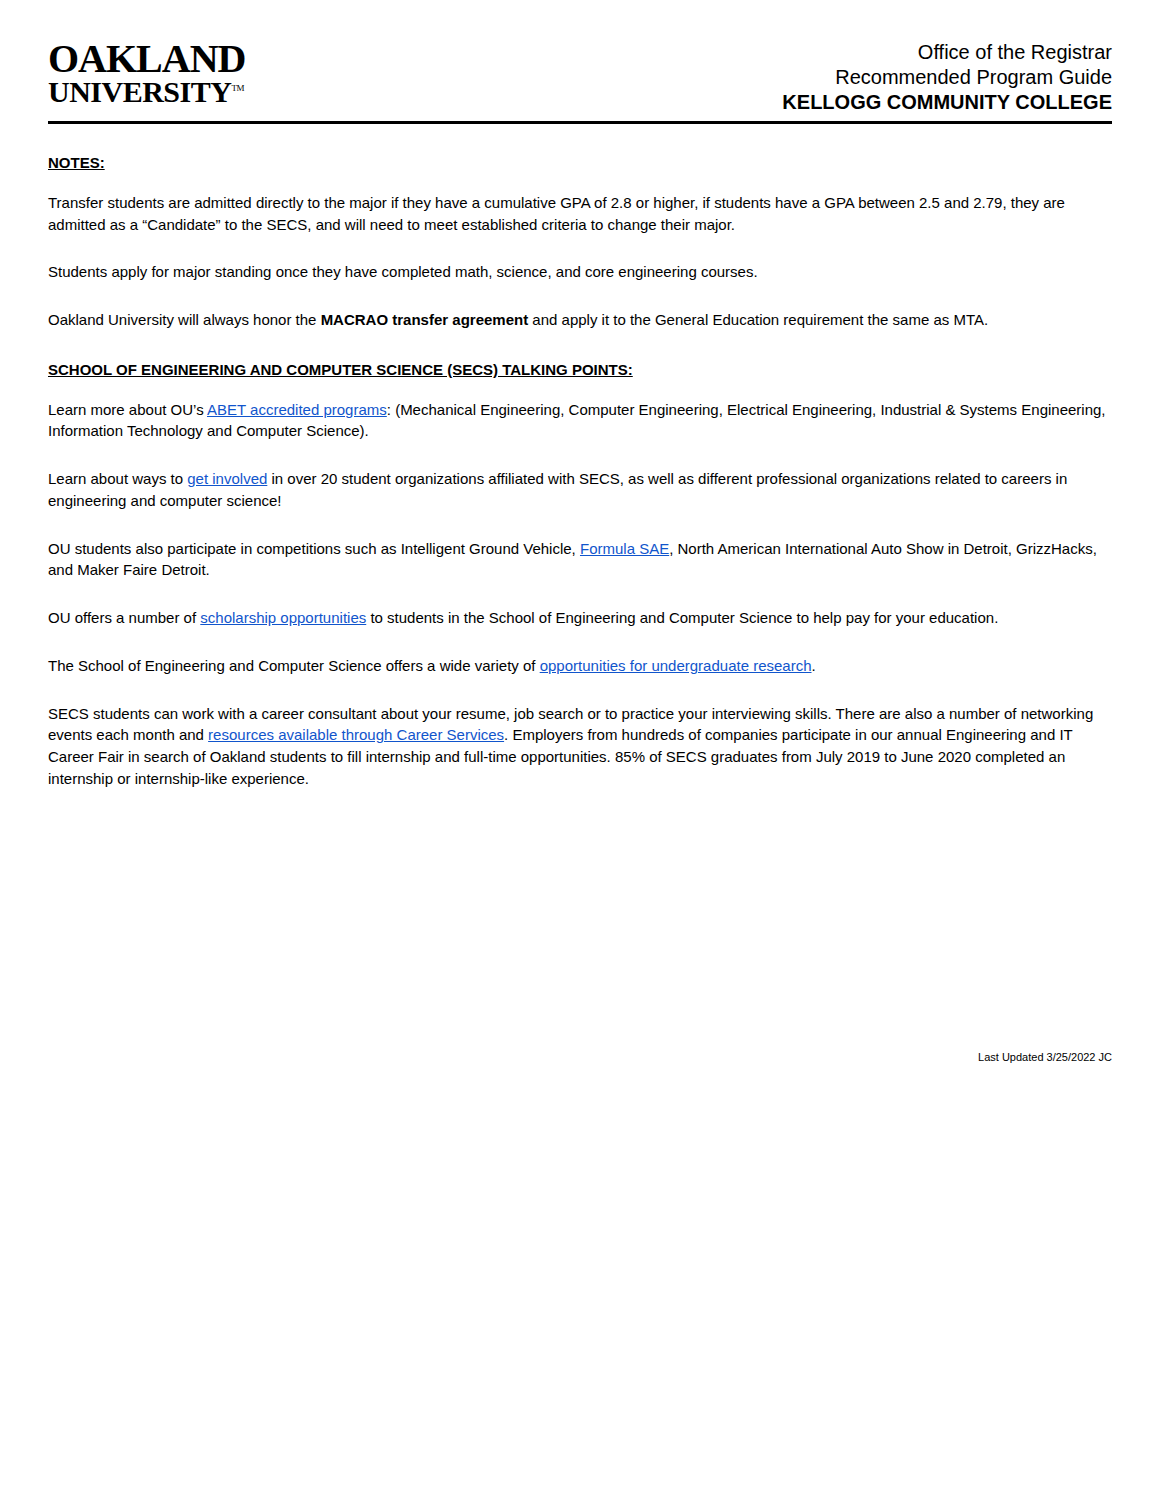OAKLAND UNIVERSITYTM
Office of the Registrar
Recommended Program Guide
KELLOGG COMMUNITY COLLEGE
NOTES:
Transfer students are admitted directly to the major if they have a cumulative GPA of 2.8 or higher, if students have a GPA between 2.5 and 2.79, they are admitted as a “Candidate” to the SECS, and will need to meet established criteria to change their major.
Students apply for major standing once they have completed math, science, and core engineering courses.
Oakland University will always honor the MACRAO transfer agreement and apply it to the General Education requirement the same as MTA.
SCHOOL OF ENGINEERING AND COMPUTER SCIENCE (SECS) TALKING POINTS:
Learn more about OU’s ABET accredited programs: (Mechanical Engineering, Computer Engineering, Electrical Engineering, Industrial & Systems Engineering, Information Technology and Computer Science).
Learn about ways to get involved in over 20 student organizations affiliated with SECS, as well as different professional organizations related to careers in engineering and computer science!
OU students also participate in competitions such as Intelligent Ground Vehicle, Formula SAE, North American International Auto Show in Detroit, GrizzHacks, and Maker Faire Detroit.
OU offers a number of scholarship opportunities to students in the School of Engineering and Computer Science to help pay for your education.
The School of Engineering and Computer Science offers a wide variety of opportunities for undergraduate research.
SECS students can work with a career consultant about your resume, job search or to practice your interviewing skills. There are also a number of networking events each month and resources available through Career Services. Employers from hundreds of companies participate in our annual Engineering and IT Career Fair in search of Oakland students to fill internship and full-time opportunities. 85% of SECS graduates from July 2019 to June 2020 completed an internship or internship-like experience.
Last Updated 3/25/2022 JC